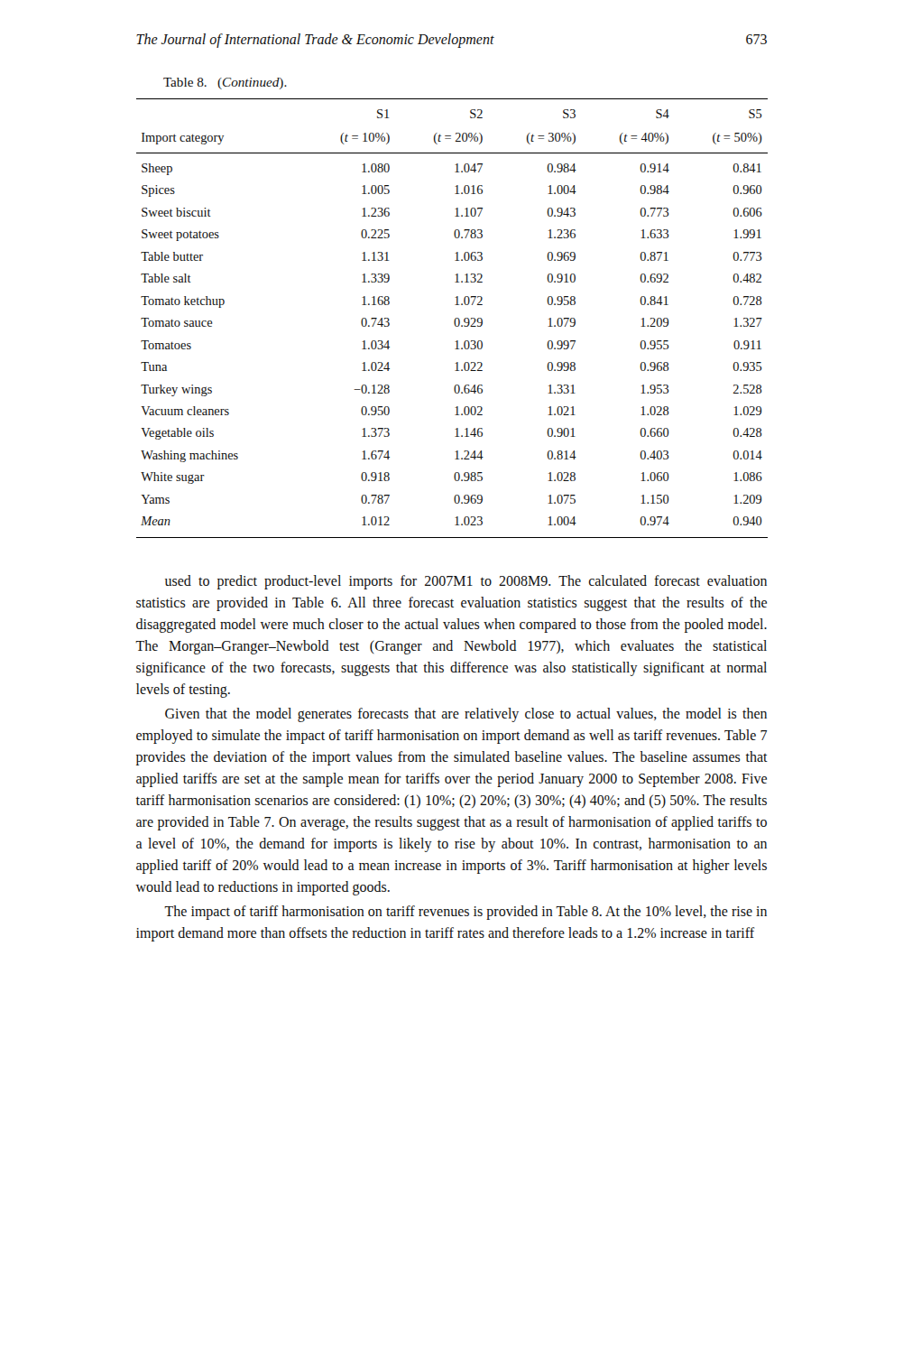The Journal of International Trade & Economic Development 673
Table 8. (Continued).
| | S1 | S2 | S3 | S4 | S5 |
| --- | --- | --- | --- | --- | --- |
| Import category | ( t = 10%) | ( t = 20%) | ( t = 30%) | ( t = 40%) | ( t = 50%) |
| Sheep | 1.080 | 1.047 | 0.984 | 0.914 | 0.841 |
| Spices | 1.005 | 1.016 | 1.004 | 0.984 | 0.960 |
| Sweet biscuit | 1.236 | 1.107 | 0.943 | 0.773 | 0.606 |
| Sweet potatoes | 0.225 | 0.783 | 1.236 | 1.633 | 1.991 |
| Table butter | 1.131 | 1.063 | 0.969 | 0.871 | 0.773 |
| Table salt | 1.339 | 1.132 | 0.910 | 0.692 | 0.482 |
| Tomato ketchup | 1.168 | 1.072 | 0.958 | 0.841 | 0.728 |
| Tomato sauce | 0.743 | 0.929 | 1.079 | 1.209 | 1.327 |
| Tomatoes | 1.034 | 1.030 | 0.997 | 0.955 | 0.911 |
| Tuna | 1.024 | 1.022 | 0.998 | 0.968 | 0.935 |
| Turkey wings | −0.128 | 0.646 | 1.331 | 1.953 | 2.528 |
| Vacuum cleaners | 0.950 | 1.002 | 1.021 | 1.028 | 1.029 |
| Vegetable oils | 1.373 | 1.146 | 0.901 | 0.660 | 0.428 |
| Washing machines | 1.674 | 1.244 | 0.814 | 0.403 | 0.014 |
| White sugar | 0.918 | 0.985 | 1.028 | 1.060 | 1.086 |
| Yams | 0.787 | 0.969 | 1.075 | 1.150 | 1.209 |
| Mean | 1.012 | 1.023 | 1.004 | 0.974 | 0.940 |
used to predict product-level imports for 2007M1 to 2008M9. The calculated forecast evaluation statistics are provided in Table 6. All three forecast evaluation statistics suggest that the results of the disaggregated model were much closer to the actual values when compared to those from the pooled model. The Morgan–Granger–Newbold test (Granger and Newbold 1977), which evaluates the statistical significance of the two forecasts, suggests that this difference was also statistically significant at normal levels of testing.
Given that the model generates forecasts that are relatively close to actual values, the model is then employed to simulate the impact of tariff harmonisation on import demand as well as tariff revenues. Table 7 provides the deviation of the import values from the simulated baseline values. The baseline assumes that applied tariffs are set at the sample mean for tariffs over the period January 2000 to September 2008. Five tariff harmonisation scenarios are considered: (1) 10%; (2) 20%; (3) 30%; (4) 40%; and (5) 50%. The results are provided in Table 7. On average, the results suggest that as a result of harmonisation of applied tariffs to a level of 10%, the demand for imports is likely to rise by about 10%. In contrast, harmonisation to an applied tariff of 20% would lead to a mean increase in imports of 3%. Tariff harmonisation at higher levels would lead to reductions in imported goods.
The impact of tariff harmonisation on tariff revenues is provided in Table 8. At the 10% level, the rise in import demand more than offsets the reduction in tariff rates and therefore leads to a 1.2% increase in tariff